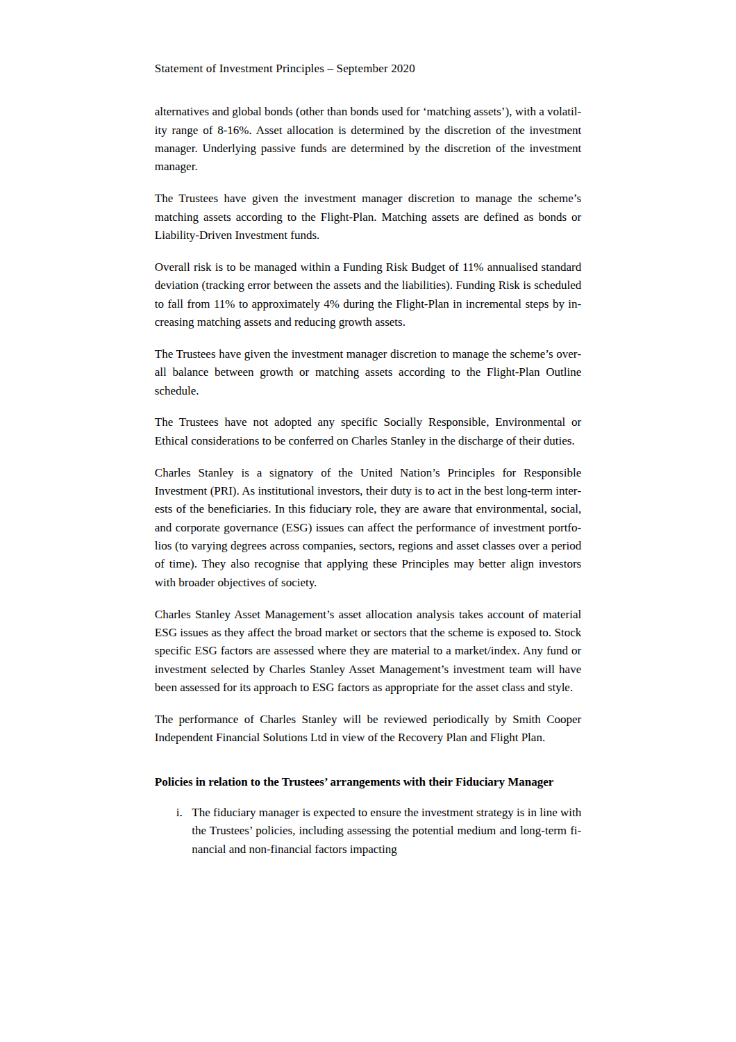Statement of Investment Principles – September 2020
alternatives and global bonds (other than bonds used for ‘matching assets’), with a volatility range of 8-16%. Asset allocation is determined by the discretion of the investment manager. Underlying passive funds are determined by the discretion of the investment manager.
The Trustees have given the investment manager discretion to manage the scheme’s matching assets according to the Flight-Plan. Matching assets are defined as bonds or Liability-Driven Investment funds.
Overall risk is to be managed within a Funding Risk Budget of 11% annualised standard deviation (tracking error between the assets and the liabilities). Funding Risk is scheduled to fall from 11% to approximately 4% during the Flight-Plan in incremental steps by increasing matching assets and reducing growth assets.
The Trustees have given the investment manager discretion to manage the scheme’s overall balance between growth or matching assets according to the Flight-Plan Outline schedule.
The Trustees have not adopted any specific Socially Responsible, Environmental or Ethical considerations to be conferred on Charles Stanley in the discharge of their duties.
Charles Stanley is a signatory of the United Nation’s Principles for Responsible Investment (PRI). As institutional investors, their duty is to act in the best long-term interests of the beneficiaries. In this fiduciary role, they are aware that environmental, social, and corporate governance (ESG) issues can affect the performance of investment portfolios (to varying degrees across companies, sectors, regions and asset classes over a period of time). They also recognise that applying these Principles may better align investors with broader objectives of society.
Charles Stanley Asset Management’s asset allocation analysis takes account of material ESG issues as they affect the broad market or sectors that the scheme is exposed to. Stock specific ESG factors are assessed where they are material to a market/index. Any fund or investment selected by Charles Stanley Asset Management’s investment team will have been assessed for its approach to ESG factors as appropriate for the asset class and style.
The performance of Charles Stanley will be reviewed periodically by Smith Cooper Independent Financial Solutions Ltd in view of the Recovery Plan and Flight Plan.
Policies in relation to the Trustees’ arrangements with their Fiduciary Manager
The fiduciary manager is expected to ensure the investment strategy is in line with the Trustees’ policies, including assessing the potential medium and long-term financial and non-financial factors impacting